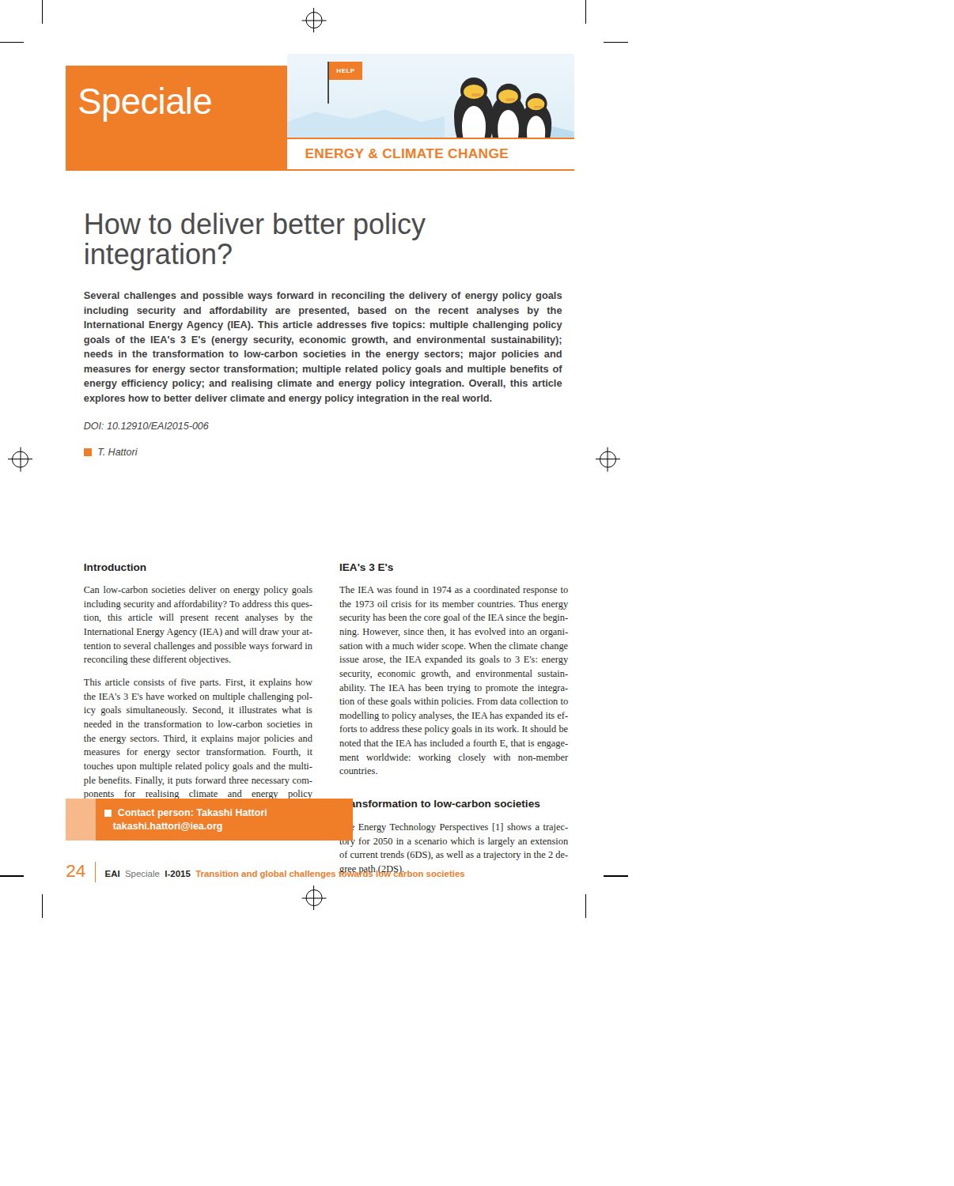HELP
Speciale
ENERGY & CLIMATE CHANGE
How to deliver better policy
integration?
Several challenges and possible ways forward in reconciling the delivery of energy policy goals including security and affordability are presented, based on the recent analyses by the International Energy Agency (IEA). This article addresses five topics: multiple challenging policy goals of the IEA's 3 E's (energy security, economic growth, and environmental sustainability); needs in the transformation to low-carbon societies in the energy sectors; major policies and measures for energy sector transformation; multiple related policy goals and multiple benefits of energy efficiency policy; and realising climate and energy policy integration. Overall, this article explores how to better deliver climate and energy policy integration in the real world.
DOI: 10.12910/EAI2015-006
T. Hattori
Introduction
Can low-carbon societies deliver on energy policy goals including security and affordability? To address this question, this article will present recent analyses by the International Energy Agency (IEA) and will draw your attention to several challenges and possible ways forward in reconciling these different objectives.
This article consists of five parts. First, it explains how the IEA's 3 E's have worked on multiple challenging policy goals simultaneously. Second, it illustrates what is needed in the transformation to low-carbon societies in the energy sectors. Third, it explains major policies and measures for energy sector transformation. Fourth, it touches upon multiple related policy goals and the multiple benefits. Finally, it puts forward three necessary components for realising climate and energy policy integration.
IEA's 3 E's
The IEA was found in 1974 as a coordinated response to the 1973 oil crisis for its member countries. Thus energy security has been the core goal of the IEA since the beginning. However, since then, it has evolved into an organisation with a much wider scope. When the climate change issue arose, the IEA expanded its goals to 3 E's: energy security, economic growth, and environmental sustainability. The IEA has been trying to promote the integration of these goals within policies. From data collection to modelling to policy analyses, the IEA has expanded its efforts to address these policy goals in its work. It should be noted that the IEA has included a fourth E, that is engagement worldwide: working closely with non-member countries.
Transformation to low-carbon societies
The Energy Technology Perspectives [1] shows a trajectory for 2050 in a scenario which is largely an extension of current trends (6DS), as well as a trajectory in the 2 degree path (2DS).
Contact person: Takashi Hattori
takashi.hattori@iea.org
24
EAI Speciale I-2015 Transition and global challenges towards low carbon societies